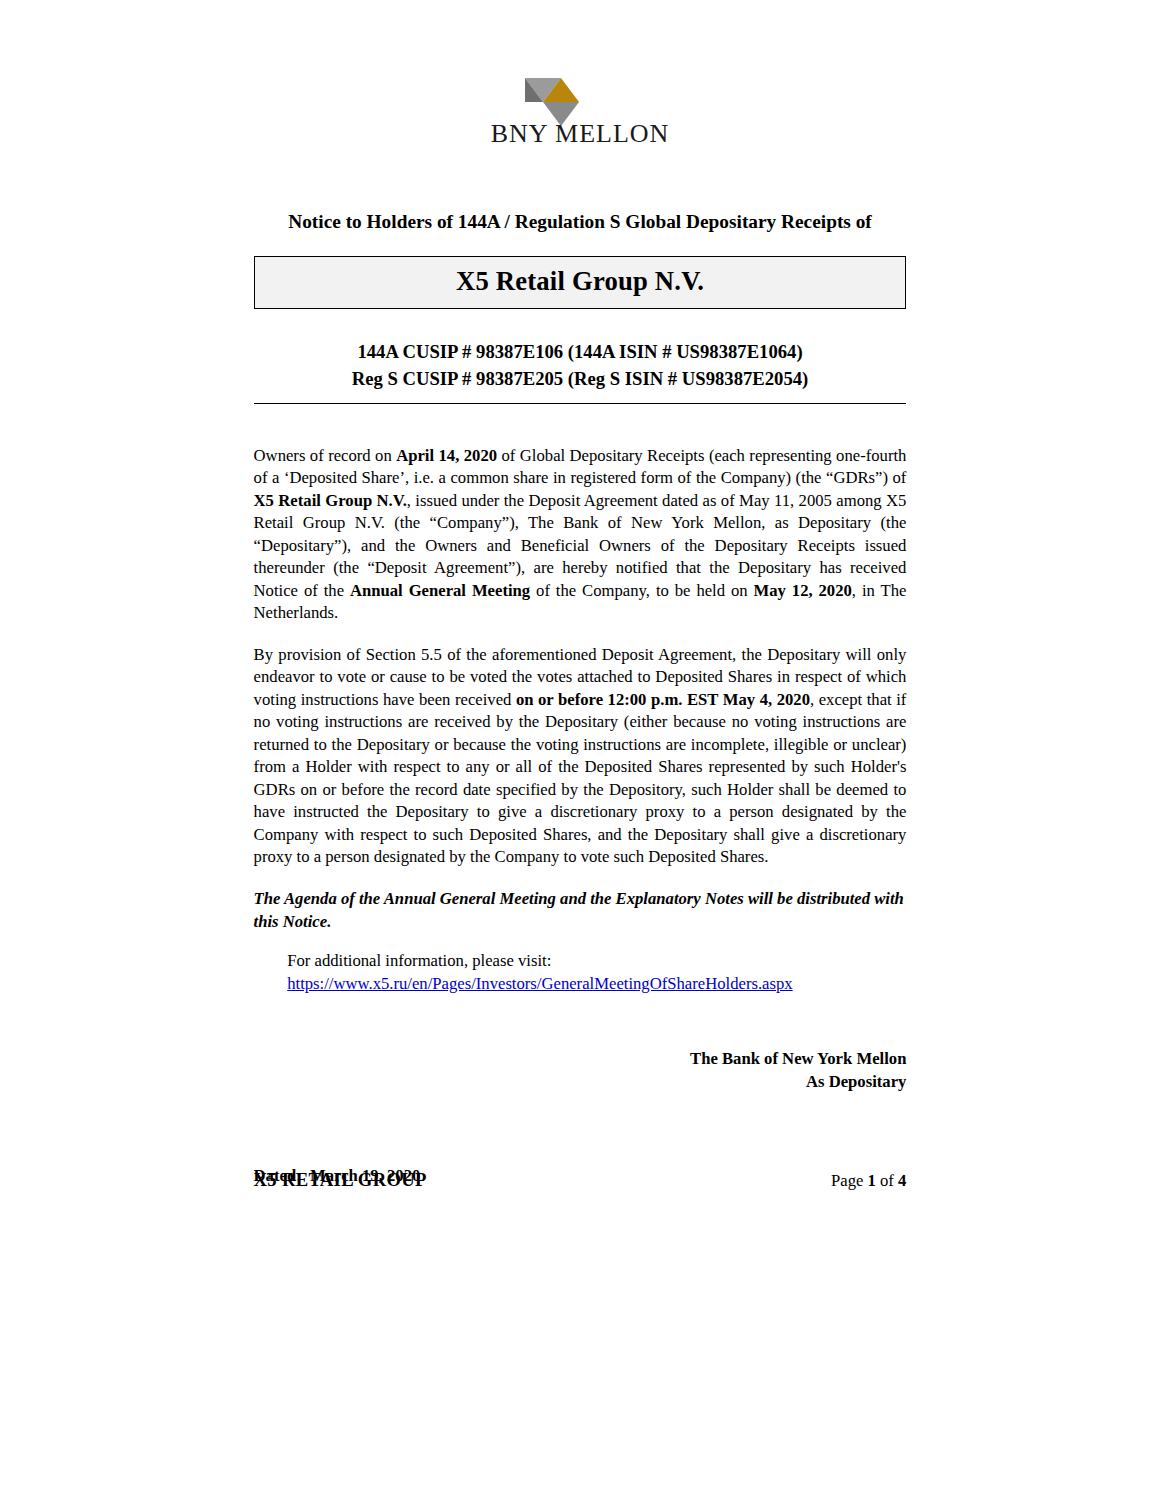BNY MELLON
Notice to Holders of 144A / Regulation S Global Depositary Receipts of
X5 Retail Group N.V.
144A CUSIP # 98387E106 (144A ISIN # US98387E1064)
Reg S CUSIP # 98387E205 (Reg S ISIN # US98387E2054)
Owners of record on April 14, 2020 of Global Depositary Receipts (each representing one-fourth of a ‘Deposited Share’, i.e. a common share in registered form of the Company) (the “GDRs”) of X5 Retail Group N.V., issued under the Deposit Agreement dated as of May 11, 2005 among X5 Retail Group N.V. (the “Company”), The Bank of New York Mellon, as Depositary (the “Depositary”), and the Owners and Beneficial Owners of the Depositary Receipts issued thereunder (the “Deposit Agreement”), are hereby notified that the Depositary has received Notice of the Annual General Meeting of the Company, to be held on May 12, 2020, in The Netherlands.
By provision of Section 5.5 of the aforementioned Deposit Agreement, the Depositary will only endeavor to vote or cause to be voted the votes attached to Deposited Shares in respect of which voting instructions have been received on or before 12:00 p.m. EST May 4, 2020, except that if no voting instructions are received by the Depositary (either because no voting instructions are returned to the Depositary or because the voting instructions are incomplete, illegible or unclear) from a Holder with respect to any or all of the Deposited Shares represented by such Holder's GDRs on or before the record date specified by the Depository, such Holder shall be deemed to have instructed the Depositary to give a discretionary proxy to a person designated by the Company with respect to such Deposited Shares, and the Depositary shall give a discretionary proxy to a person designated by the Company to vote such Deposited Shares.
The Agenda of the Annual General Meeting and the Explanatory Notes will be distributed with this Notice.
For additional information, please visit:
https://www.x5.ru/en/Pages/Investors/GeneralMeetingOfShareHolders.aspx
The Bank of New York Mellon
As Depositary
Dated: March 19, 2020
X5 RETAIL GROUP Page 1 of 4